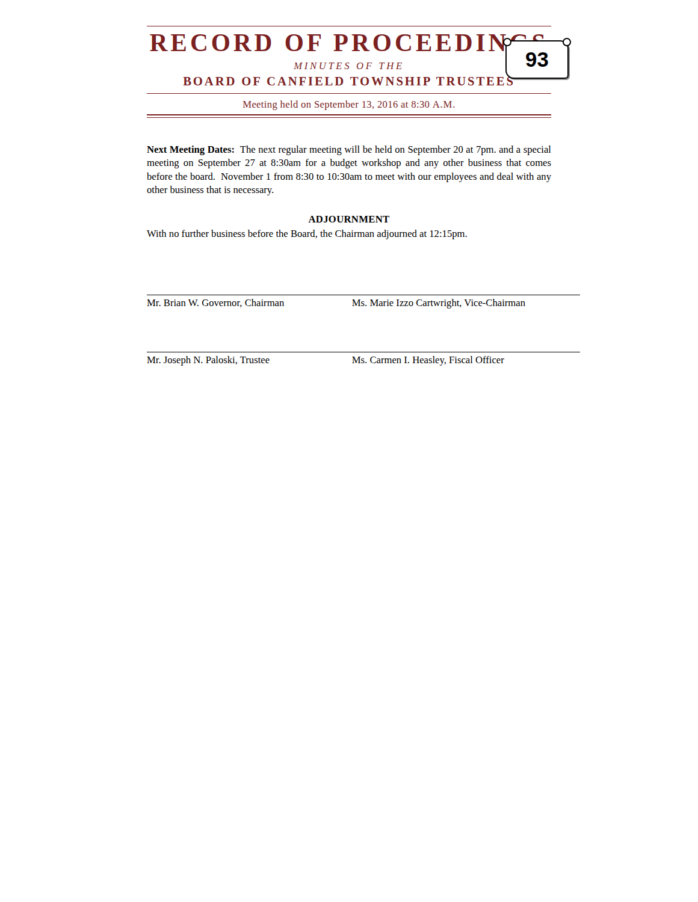93
RECORD OF PROCEEDINGS
MINUTES OF THE
BOARD OF CANFIELD TOWNSHIP TRUSTEES
Meeting held on September 13, 2016 at 8:30 A.M.
Next Meeting Dates: The next regular meeting will be held on September 20 at 7pm. and a special meeting on September 27 at 8:30am for a budget workshop and any other business that comes before the board. November 1 from 8:30 to 10:30am to meet with our employees and deal with any other business that is necessary.
ADJOURNMENT
With no further business before the Board, the Chairman adjourned at 12:15pm.
| Mr. Brian W. Governor, Chairman | Ms. Marie Izzo Cartwright, Vice-Chairman |
| Mr. Joseph N. Paloski, Trustee | Ms. Carmen I. Heasley, Fiscal Officer |